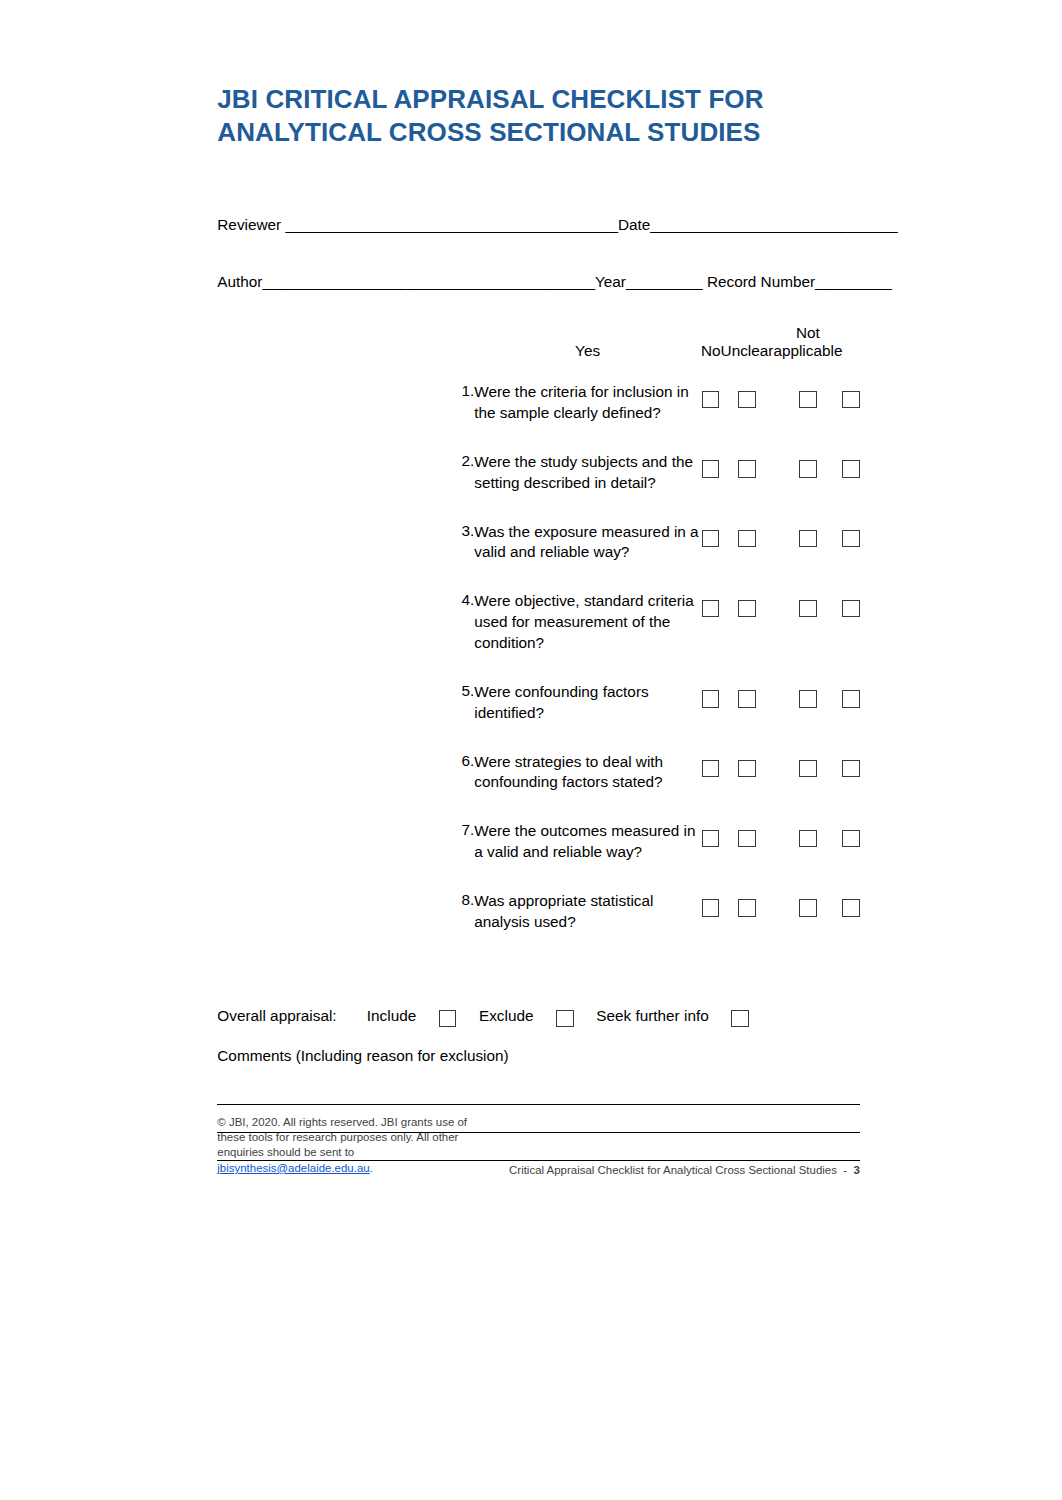JBI CRITICAL APPRAISAL CHECKLIST FOR
ANALYTICAL CROSS SECTIONAL STUDIES
Reviewer _______________________________________Date_____________________________
Author_______________________________________Year_________ Record Number_________
| | Yes | No | Unclear | Not applicable |
| --- | --- | --- | --- | --- |
| 1. | Were the criteria for inclusion in the sample clearly defined? | | | | |
| 2. | Were the study subjects and the setting described in detail? | | | | |
| 3. | Was the exposure measured in a valid and reliable way? | | | | |
| 4. | Were objective, standard criteria used for measurement of the condition? | | | | |
| 5. | Were confounding factors identified? | | | | |
| 6. | Were strategies to deal with confounding factors stated? | | | | |
| 7. | Were the outcomes measured in a valid and reliable way? | | | | |
| 8. | Was appropriate statistical analysis used? | | | | |
Overall appraisal: Include Exclude Seek further info
Comments (Including reason for exclusion)
© JBI, 2020. All rights reserved. JBI grants use of these tools for research purposes only. All other enquiries should be sent to jbisynthesis@adelaide.edu.au.
Critical Appraisal Checklist for Analytical Cross Sectional Studies - 3